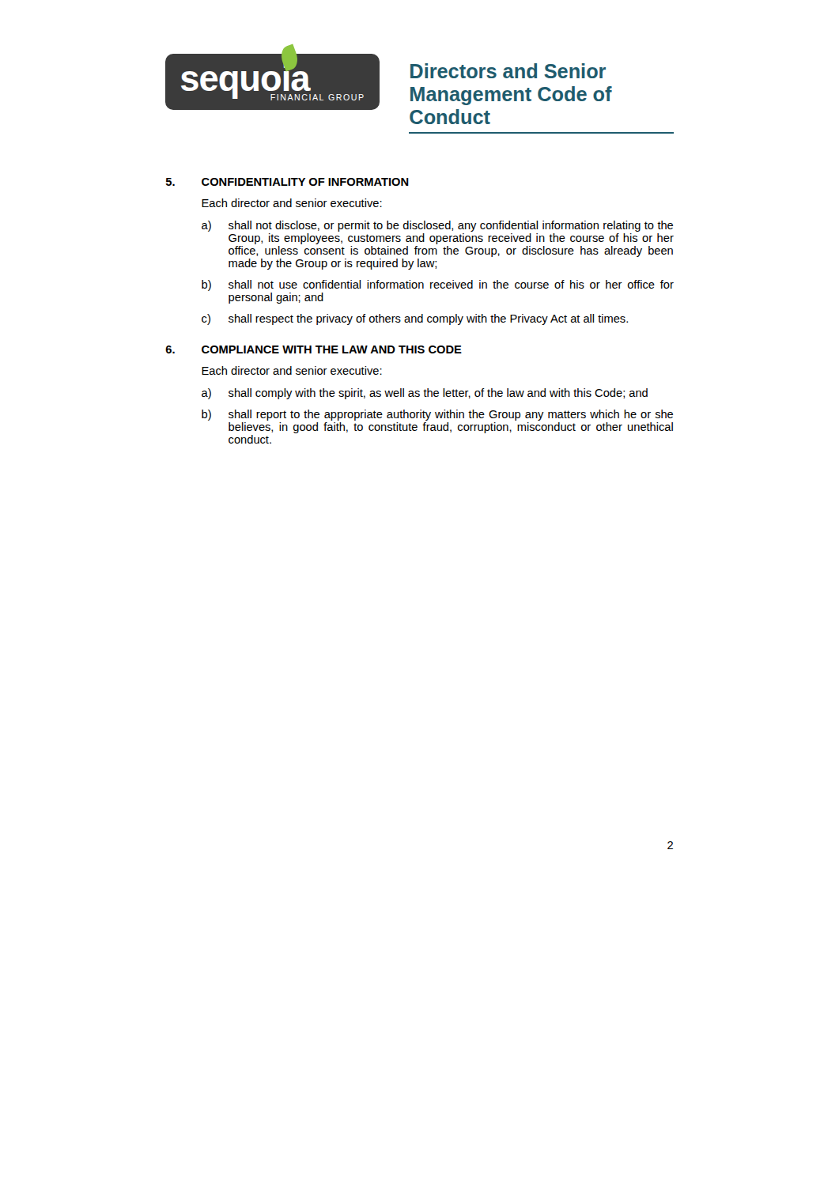sequoia
FINANCIAL GROUP
Directors and Senior
Management Code of Conduct
5.
Confidentiality of Information
Each director and senior executive:
a) shall not disclose, or permit to be disclosed, any confidential information relating to the Group, its employees, customers and operations received in the course of his or her office, unless consent is obtained from the Group, or disclosure has already been made by the Group or is required by law;
b) shall not use confidential information received in the course of his or her office for personal gain; and
c) shall respect the privacy of others and comply with the Privacy Act at all times.
6.
Compliance with the Law and this Code
Each director and senior executive:
a) shall comply with the spirit, as well as the letter, of the law and with this Code; and
b) shall report to the appropriate authority within the Group any matters which he or she believes, in good faith, to constitute fraud, corruption, misconduct or other unethical conduct.
2